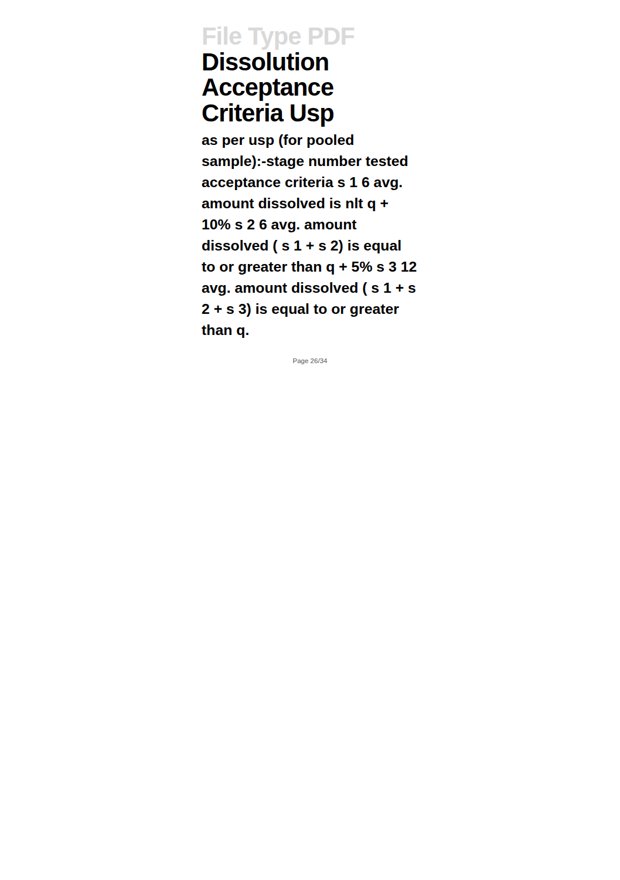File Type PDF Dissolution Acceptance Criteria Usp
as per usp (for pooled sample):-stage number tested acceptance criteria s 1 6 avg. amount dissolved is nlt q + 10% s 2 6 avg. amount dissolved ( s 1 + s 2) is equal to or greater than q + 5% s 3 12 avg. amount dissolved ( s 1 + s 2 + s 3) is equal to or greater than q.
Page 26/34